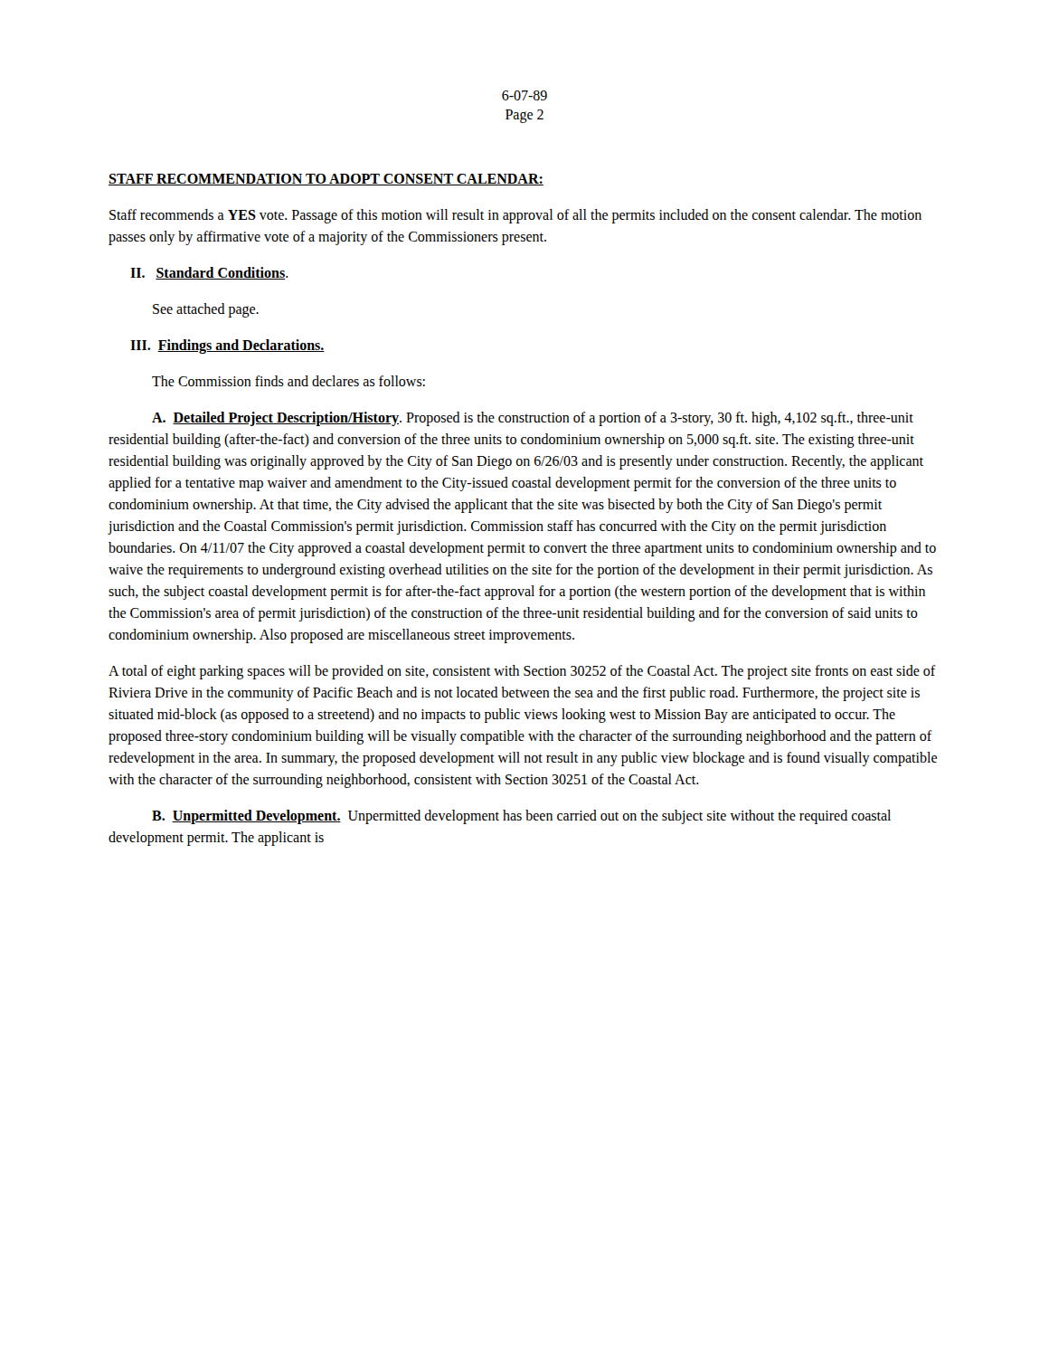6-07-89
Page 2
STAFF RECOMMENDATION TO ADOPT CONSENT CALENDAR:
Staff recommends a YES vote. Passage of this motion will result in approval of all the permits included on the consent calendar. The motion passes only by affirmative vote of a majority of the Commissioners present.
II. Standard Conditions.
See attached page.
III. Findings and Declarations.
The Commission finds and declares as follows:
A. Detailed Project Description/History. Proposed is the construction of a portion of a 3-story, 30 ft. high, 4,102 sq.ft., three-unit residential building (after-the-fact) and conversion of the three units to condominium ownership on 5,000 sq.ft. site. The existing three-unit residential building was originally approved by the City of San Diego on 6/26/03 and is presently under construction. Recently, the applicant applied for a tentative map waiver and amendment to the City-issued coastal development permit for the conversion of the three units to condominium ownership. At that time, the City advised the applicant that the site was bisected by both the City of San Diego's permit jurisdiction and the Coastal Commission's permit jurisdiction. Commission staff has concurred with the City on the permit jurisdiction boundaries. On 4/11/07 the City approved a coastal development permit to convert the three apartment units to condominium ownership and to waive the requirements to underground existing overhead utilities on the site for the portion of the development in their permit jurisdiction. As such, the subject coastal development permit is for after-the-fact approval for a portion (the western portion of the development that is within the Commission's area of permit jurisdiction) of the construction of the three-unit residential building and for the conversion of said units to condominium ownership. Also proposed are miscellaneous street improvements.
A total of eight parking spaces will be provided on site, consistent with Section 30252 of the Coastal Act. The project site fronts on east side of Riviera Drive in the community of Pacific Beach and is not located between the sea and the first public road. Furthermore, the project site is situated mid-block (as opposed to a streetend) and no impacts to public views looking west to Mission Bay are anticipated to occur. The proposed three-story condominium building will be visually compatible with the character of the surrounding neighborhood and the pattern of redevelopment in the area. In summary, the proposed development will not result in any public view blockage and is found visually compatible with the character of the surrounding neighborhood, consistent with Section 30251 of the Coastal Act.
B. Unpermitted Development. Unpermitted development has been carried out on the subject site without the required coastal development permit. The applicant is